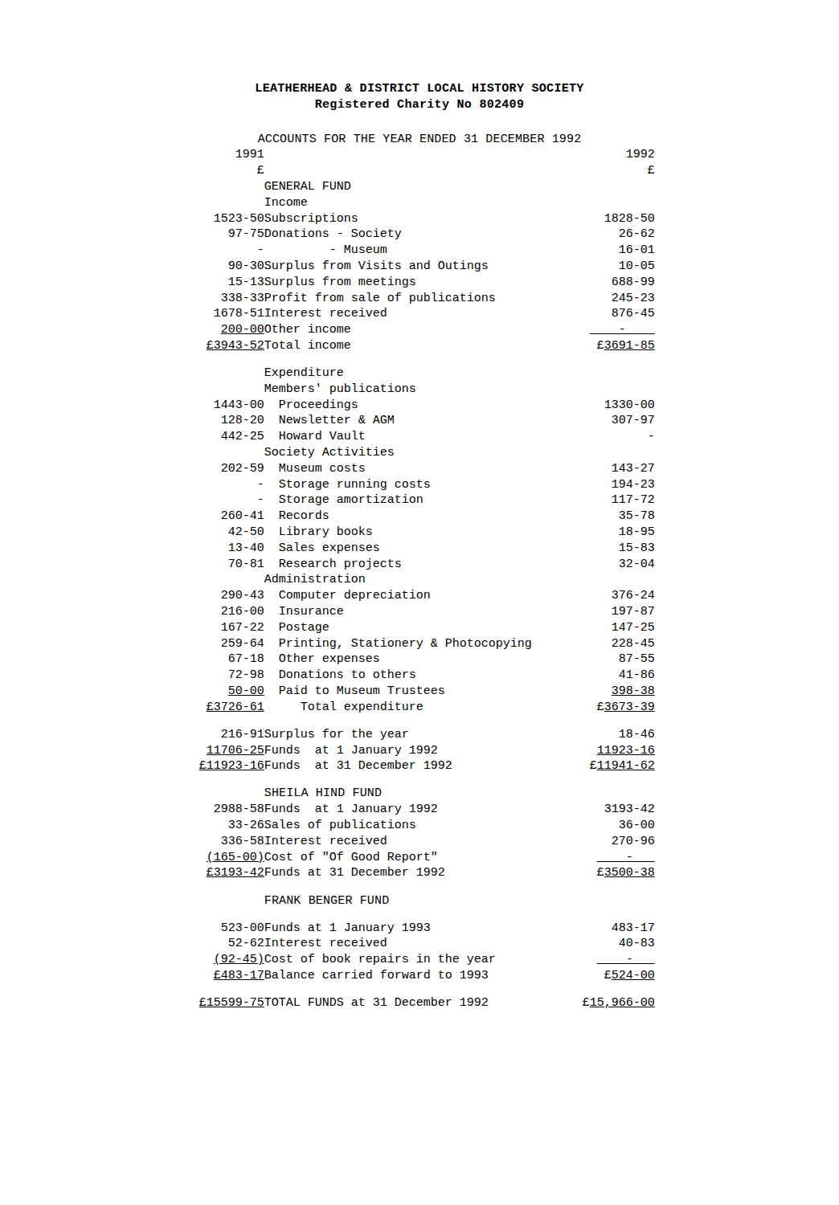LEATHERHEAD & DISTRICT LOCAL HISTORY SOCIETY Registered Charity No 802409
ACCOUNTS FOR THE YEAR ENDED 31 DECEMBER 1992
| 1991 | | 1992 |
| £ | | £ |
| | GENERAL FUND | |
| | Income | |
| 1523-50 | Subscriptions | 1828-50 |
| 97-75 | Donations - Society | 26-62 |
| - | - Museum | 16-01 |
| 90-30 | Surplus from Visits and Outings | 10-05 |
| 15-13 | Surplus from meetings | 688-99 |
| 338-33 | Profit from sale of publications | 245-23 |
| 1678-51 | Interest received | 876-45 |
| 200-00 | Other income | - |
| £3943-52 | Total income | £ 3691-85 |
| | Expenditure | |
| | Members' publications | |
| 1443-00 | Proceedings | 1330-00 |
| 128-20 | Newsletter & AGM | 307-97 |
| 442-25 | Howard Vault | - |
| | Society Activities | |
| 202-59 | Museum costs | 143-27 |
| - | Storage running costs | 194-23 |
| - | Storage amortization | 117-72 |
| 260-41 | Records | 35-78 |
| 42-50 | Library books | 18-95 |
| 13-40 | Sales expenses | 15-83 |
| 70-81 | Research projects | 32-04 |
| | Administration | |
| 290-43 | Computer depreciation | 376-24 |
| 216-00 | Insurance | 197-87 |
| 167-22 | Postage | 147-25 |
| 259-64 | Printing, Stationery & Photocopying | 228-45 |
| 67-18 | Other expenses | 87-55 |
| 72-98 | Donations to others | 41-86 |
| 50-00 | Paid to Museum Trustees | 398-38 |
| £3726-61 | Total expenditure | £ 3673-39 |
| 216-91 | Surplus for the year | 18-46 |
| 11706-25 | Funds at 1 January 1992 | 11923-16 |
| £11923-16 | Funds at 31 December 1992 | £ 11941-62 |
| | SHEILA HIND FUND | |
| 2988-58 | Funds at 1 January 1992 | 3193-42 |
| 33-26 | Sales of publications | 36-00 |
| 336-58 | Interest received | 270-96 |
| (165-00) | Cost of "Of Good Report" | - |
| £3193-42 | Funds at 31 December 1992 | £ 3500-38 |
| | FRANK BENGER FUND | |
| 523-00 | Funds at 1 January 1993 | 483-17 |
| 52-62 | Interest received | 40-83 |
| (92-45) | Cost of book repairs in the year | - |
| £483-17 | Balance carried forward to 1993 | £ 524-00 |
| £15599-75 | TOTAL FUNDS at 31 December 1992 | £ 15,966-00 |